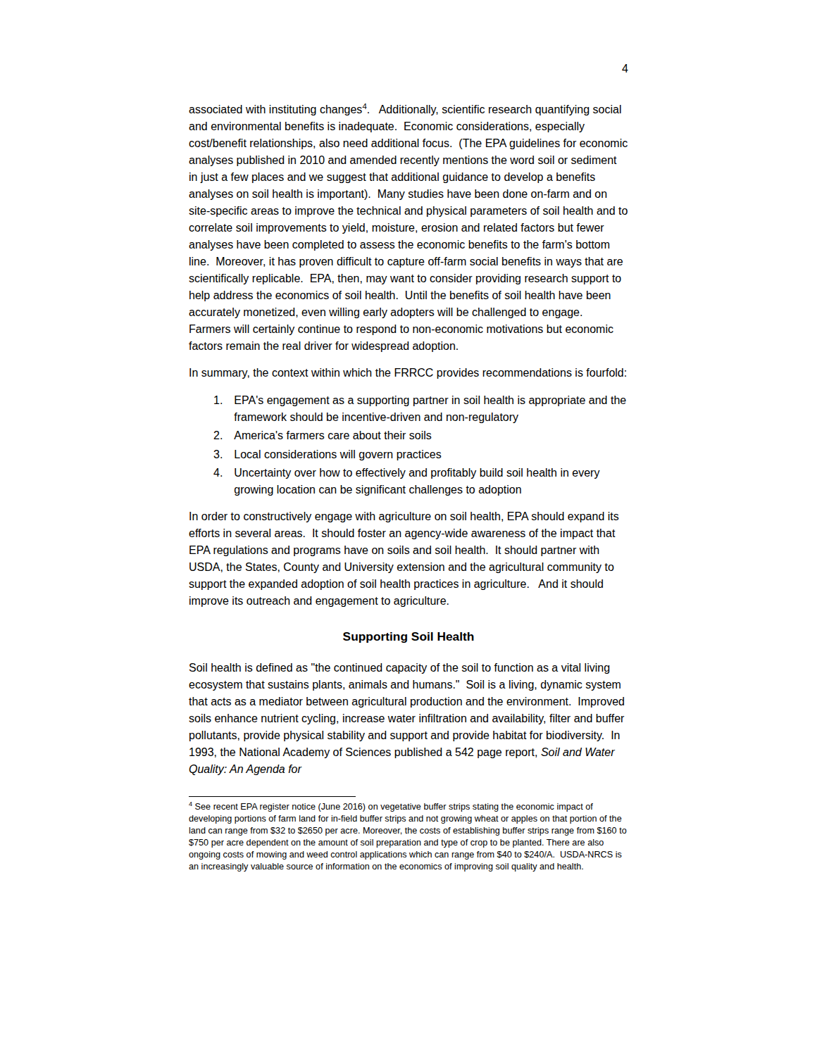4
associated with instituting changes4. Additionally, scientific research quantifying social and environmental benefits is inadequate. Economic considerations, especially cost/benefit relationships, also need additional focus. (The EPA guidelines for economic analyses published in 2010 and amended recently mentions the word soil or sediment in just a few places and we suggest that additional guidance to develop a benefits analyses on soil health is important). Many studies have been done on-farm and on site-specific areas to improve the technical and physical parameters of soil health and to correlate soil improvements to yield, moisture, erosion and related factors but fewer analyses have been completed to assess the economic benefits to the farm's bottom line. Moreover, it has proven difficult to capture off-farm social benefits in ways that are scientifically replicable. EPA, then, may want to consider providing research support to help address the economics of soil health. Until the benefits of soil health have been accurately monetized, even willing early adopters will be challenged to engage. Farmers will certainly continue to respond to non-economic motivations but economic factors remain the real driver for widespread adoption.
In summary, the context within which the FRRCC provides recommendations is fourfold:
EPA's engagement as a supporting partner in soil health is appropriate and the framework should be incentive-driven and non-regulatory
America's farmers care about their soils
Local considerations will govern practices
Uncertainty over how to effectively and profitably build soil health in every growing location can be significant challenges to adoption
In order to constructively engage with agriculture on soil health, EPA should expand its efforts in several areas. It should foster an agency-wide awareness of the impact that EPA regulations and programs have on soils and soil health. It should partner with USDA, the States, County and University extension and the agricultural community to support the expanded adoption of soil health practices in agriculture. And it should improve its outreach and engagement to agriculture.
Supporting Soil Health
Soil health is defined as "the continued capacity of the soil to function as a vital living ecosystem that sustains plants, animals and humans." Soil is a living, dynamic system that acts as a mediator between agricultural production and the environment. Improved soils enhance nutrient cycling, increase water infiltration and availability, filter and buffer pollutants, provide physical stability and support and provide habitat for biodiversity. In 1993, the National Academy of Sciences published a 542 page report, Soil and Water Quality: An Agenda for
4 See recent EPA register notice (June 2016) on vegetative buffer strips stating the economic impact of developing portions of farm land for in-field buffer strips and not growing wheat or apples on that portion of the land can range from $32 to $2650 per acre. Moreover, the costs of establishing buffer strips range from $160 to $750 per acre dependent on the amount of soil preparation and type of crop to be planted. There are also ongoing costs of mowing and weed control applications which can range from $40 to $240/A. USDA-NRCS is an increasingly valuable source of information on the economics of improving soil quality and health.